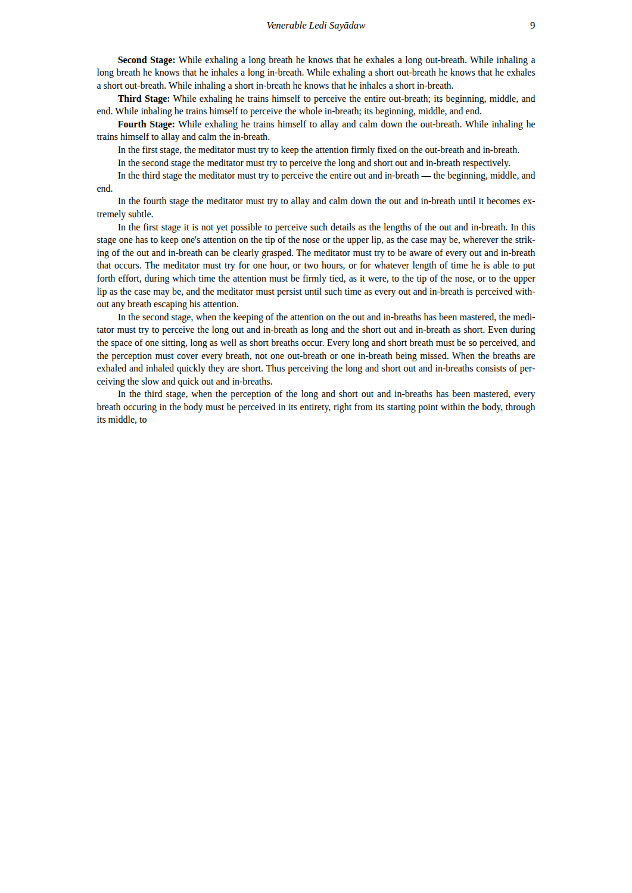Venerable Ledi Sayādaw 9
Second Stage: While exhaling a long breath he knows that he exhales a long out-breath. While inhaling a long breath he knows that he inhales a long in-breath. While exhaling a short out-breath he knows that he exhales a short out-breath. While inhaling a short in-breath he knows that he inhales a short in-breath.
Third Stage: While exhaling he trains himself to perceive the entire out-breath; its beginning, middle, and end. While inhaling he trains himself to perceive the whole in-breath; its beginning, middle, and end.
Fourth Stage: While exhaling he trains himself to allay and calm down the out-breath. While inhaling he trains himself to allay and calm the in-breath.
In the first stage, the meditator must try to keep the attention firmly fixed on the out-breath and in-breath.
In the second stage the meditator must try to perceive the long and short out and in-breath respectively.
In the third stage the meditator must try to perceive the entire out and in-breath — the beginning, middle, and end.
In the fourth stage the meditator must try to allay and calm down the out and in-breath until it becomes extremely subtle.
In the first stage it is not yet possible to perceive such details as the lengths of the out and in-breath. In this stage one has to keep one's attention on the tip of the nose or the upper lip, as the case may be, wherever the striking of the out and in-breath can be clearly grasped. The meditator must try to be aware of every out and in-breath that occurs. The meditator must try for one hour, or two hours, or for whatever length of time he is able to put forth effort, during which time the attention must be firmly tied, as it were, to the tip of the nose, or to the upper lip as the case may be, and the meditator must persist until such time as every out and in-breath is perceived without any breath escaping his attention.
In the second stage, when the keeping of the attention on the out and in-breaths has been mastered, the meditator must try to perceive the long out and in-breath as long and the short out and in-breath as short. Even during the space of one sitting, long as well as short breaths occur. Every long and short breath must be so perceived, and the perception must cover every breath, not one out-breath or one in-breath being missed. When the breaths are exhaled and inhaled quickly they are short. Thus perceiving the long and short out and in-breaths consists of perceiving the slow and quick out and in-breaths.
In the third stage, when the perception of the long and short out and in-breaths has been mastered, every breath occuring in the body must be perceived in its entirety, right from its starting point within the body, through its middle, to